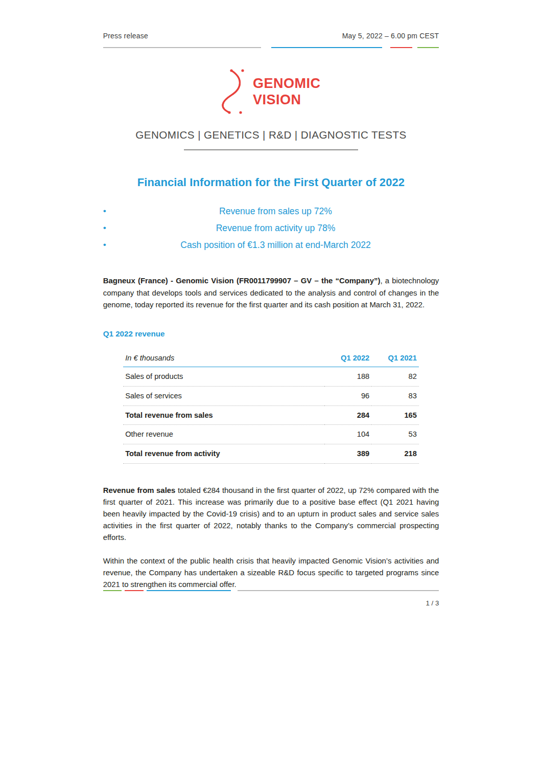Press release
May 5, 2022 – 6.00 pm CEST
GENOMIC VISION
GENOMICS | GENETICS | R&D | DIAGNOSTIC TESTS
Financial Information for the First Quarter of 2022
Revenue from sales up 72%
Revenue from activity up 78%
Cash position of €1.3 million at end-March 2022
Bagneux (France) - Genomic Vision (FR0011799907 – GV – the “Company”), a biotechnology company that develops tools and services dedicated to the analysis and control of changes in the genome, today reported its revenue for the first quarter and its cash position at March 31, 2022.
Q1 2022 revenue
| In € thousands | Q1 2022 | Q1 2021 |
| --- | --- | --- |
| Sales of products | 188 | 82 |
| Sales of services | 96 | 83 |
| Total revenue from sales | 284 | 165 |
| Other revenue | 104 | 53 |
| Total revenue from activity | 389 | 218 |
Revenue from sales totaled €284 thousand in the first quarter of 2022, up 72% compared with the first quarter of 2021. This increase was primarily due to a positive base effect (Q1 2021 having been heavily impacted by the Covid-19 crisis) and to an upturn in product sales and service sales activities in the first quarter of 2022, notably thanks to the Company’s commercial prospecting efforts.
Within the context of the public health crisis that heavily impacted Genomic Vision’s activities and revenue, the Company has undertaken a sizeable R&D focus specific to targeted programs since 2021 to strengthen its commercial offer.
1 / 3